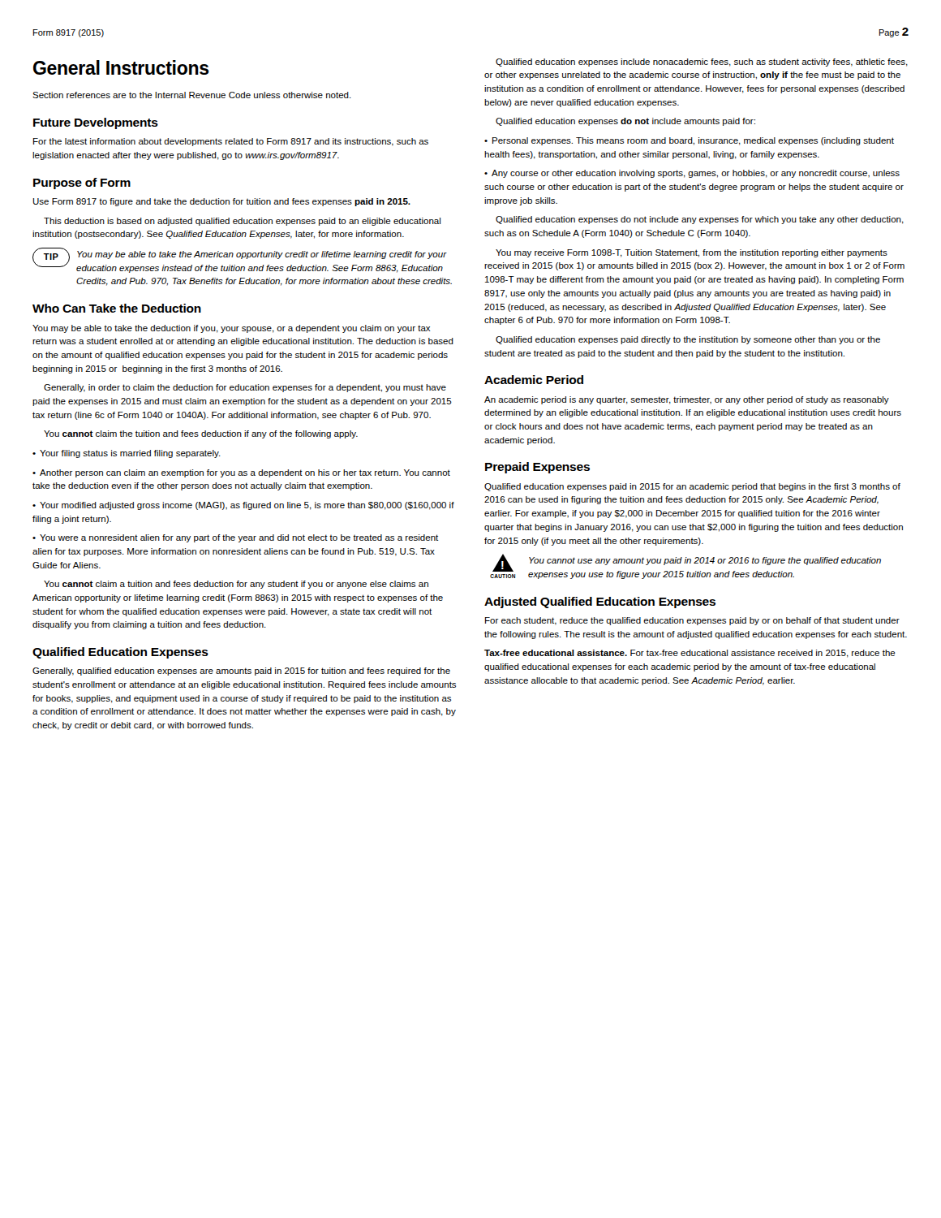Form 8917 (2015)
Page 2
General Instructions
Section references are to the Internal Revenue Code unless otherwise noted.
Future Developments
For the latest information about developments related to Form 8917 and its instructions, such as legislation enacted after they were published, go to www.irs.gov/form8917.
Purpose of Form
Use Form 8917 to figure and take the deduction for tuition and fees expenses paid in 2015.
This deduction is based on adjusted qualified education expenses paid to an eligible educational institution (postsecondary). See Qualified Education Expenses, later, for more information.
TIP
You may be able to take the American opportunity credit or lifetime learning credit for your education expenses instead of the tuition and fees deduction. See Form 8863, Education Credits, and Pub. 970, Tax Benefits for Education, for more information about these credits.
Who Can Take the Deduction
You may be able to take the deduction if you, your spouse, or a dependent you claim on your tax return was a student enrolled at or attending an eligible educational institution. The deduction is based on the amount of qualified education expenses you paid for the student in 2015 for academic periods beginning in 2015 or beginning in the first 3 months of 2016.
Generally, in order to claim the deduction for education expenses for a dependent, you must have paid the expenses in 2015 and must claim an exemption for the student as a dependent on your 2015 tax return (line 6c of Form 1040 or 1040A). For additional information, see chapter 6 of Pub. 970.
You cannot claim the tuition and fees deduction if any of the following apply.
Your filing status is married filing separately.
Another person can claim an exemption for you as a dependent on his or her tax return. You cannot take the deduction even if the other person does not actually claim that exemption.
Your modified adjusted gross income (MAGI), as figured on line 5, is more than $80,000 ($160,000 if filing a joint return).
You were a nonresident alien for any part of the year and did not elect to be treated as a resident alien for tax purposes. More information on nonresident aliens can be found in Pub. 519, U.S. Tax Guide for Aliens.
You cannot claim a tuition and fees deduction for any student if you or anyone else claims an American opportunity or lifetime learning credit (Form 8863) in 2015 with respect to expenses of the student for whom the qualified education expenses were paid. However, a state tax credit will not disqualify you from claiming a tuition and fees deduction.
Qualified Education Expenses
Generally, qualified education expenses are amounts paid in 2015 for tuition and fees required for the student's enrollment or attendance at an eligible educational institution. Required fees include amounts for books, supplies, and equipment used in a course of study if required to be paid to the institution as a condition of enrollment or attendance. It does not matter whether the expenses were paid in cash, by check, by credit or debit card, or with borrowed funds.
Qualified education expenses include nonacademic fees, such as student activity fees, athletic fees, or other expenses unrelated to the academic course of instruction, only if the fee must be paid to the institution as a condition of enrollment or attendance. However, fees for personal expenses (described below) are never qualified education expenses.
Qualified education expenses do not include amounts paid for:
Personal expenses. This means room and board, insurance, medical expenses (including student health fees), transportation, and other similar personal, living, or family expenses.
Any course or other education involving sports, games, or hobbies, or any noncredit course, unless such course or other education is part of the student's degree program or helps the student acquire or improve job skills.
Qualified education expenses do not include any expenses for which you take any other deduction, such as on Schedule A (Form 1040) or Schedule C (Form 1040).
You may receive Form 1098-T, Tuition Statement, from the institution reporting either payments received in 2015 (box 1) or amounts billed in 2015 (box 2). However, the amount in box 1 or 2 of Form 1098-T may be different from the amount you paid (or are treated as having paid). In completing Form 8917, use only the amounts you actually paid (plus any amounts you are treated as having paid) in 2015 (reduced, as necessary, as described in Adjusted Qualified Education Expenses, later). See chapter 6 of Pub. 970 for more information on Form 1098-T.
Qualified education expenses paid directly to the institution by someone other than you or the student are treated as paid to the student and then paid by the student to the institution.
Academic Period
An academic period is any quarter, semester, trimester, or any other period of study as reasonably determined by an eligible educational institution. If an eligible educational institution uses credit hours or clock hours and does not have academic terms, each payment period may be treated as an academic period.
Prepaid Expenses
Qualified education expenses paid in 2015 for an academic period that begins in the first 3 months of 2016 can be used in figuring the tuition and fees deduction for 2015 only. See Academic Period, earlier. For example, if you pay $2,000 in December 2015 for qualified tuition for the 2016 winter quarter that begins in January 2016, you can use that $2,000 in figuring the tuition and fees deduction for 2015 only (if you meet all the other requirements).
!
CAUTION
You cannot use any amount you paid in 2014 or 2016 to figure the qualified education expenses you use to figure your 2015 tuition and fees deduction.
Adjusted Qualified Education Expenses
For each student, reduce the qualified education expenses paid by or on behalf of that student under the following rules. The result is the amount of adjusted qualified education expenses for each student.
Tax-free educational assistance. For tax-free educational assistance received in 2015, reduce the qualified educational expenses for each academic period by the amount of tax-free educational assistance allocable to that academic period. See Academic Period, earlier.